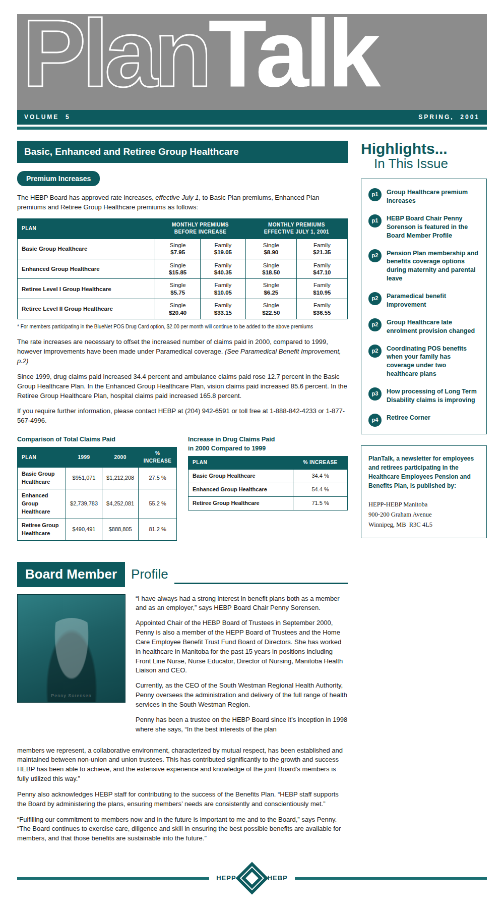Plan Talk
VOLUME 5 SPRING, 2001
Basic, Enhanced and Retiree Group Healthcare
Premium Increases
The HEBP Board has approved rate increases, effective July 1, to Basic Plan premiums, Enhanced Plan premiums and Retiree Group Healthcare premiums as follows:
| PLAN | MONTHLY PREMIUMS BEFORE INCREASE | MONTHLY PREMIUMS EFFECTIVE JULY 1, 2001 |
| --- | --- | --- |
| Basic Group Healthcare | Single $7.95 | Family $19.05 | Single $8.90 | Family $21.35 |
| Enhanced Group Healthcare | Single $15.85 | Family $40.35 | Single $18.50 | Family $47.10 |
| Retiree Level I Group Healthcare | Single $5.75 | Family $10.05 | Single $6.25 | Family $10.95 |
| Retiree Level II Group Healthcare | Single $20.40 | Family $33.15 | Single $22.50 | Family $36.55 |
* For members participating in the BlueNet POS Drug Card option, $2.00 per month will continue to be added to the above premiums
The rate increases are necessary to offset the increased number of claims paid in 2000, compared to 1999, however improvements have been made under Paramedical coverage. (See Paramedical Benefit Improvement, p.2)
Since 1999, drug claims paid increased 34.4 percent and ambulance claims paid rose 12.7 percent in the Basic Group Healthcare Plan. In the Enhanced Group Healthcare Plan, vision claims paid increased 85.6 percent. In the Retiree Group Healthcare Plan, hospital claims paid increased 165.8 percent.
If you require further information, please contact HEBP at (204) 942-6591 or toll free at 1-888-842-4233 or 1-877-567-4996.
Comparison of Total Claims Paid
| PLAN | 1999 | 2000 | % INCREASE |
| --- | --- | --- | --- |
| Basic Group Healthcare | $951,071 | $1,212,208 | 27.5 % |
| Enhanced Group Healthcare | $2,739,783 | $4,252,081 | 55.2 % |
| Retiree Group Healthcare | $490,491 | $888,805 | 81.2 % |
Increase in Drug Claims Paid
in 2000 Compared to 1999
| PLAN | % INCREASE |
| --- | --- |
| Basic Group Healthcare | 34.4 % |
| Enhanced Group Healthcare | 54.4 % |
| Retiree Group Healthcare | 71.5 % |
Board Member
Profile
Penny Sorensen
“I have always had a strong interest in benefit plans both as a member and as an employer,” says HEBP Board Chair Penny Sorensen.
Appointed Chair of the HEBP Board of Trustees in September 2000, Penny is also a member of the HEPP Board of Trustees and the Home Care Employee Benefit Trust Fund Board of Directors. She has worked in healthcare in Manitoba for the past 15 years in positions including Front Line Nurse, Nurse Educator, Director of Nursing, Manitoba Health Liaison and CEO.
Currently, as the CEO of the South Westman Regional Health Authority, Penny oversees the administration and delivery of the full range of health services in the South Westman Region.
Penny has been a trustee on the HEBP Board since it’s inception in 1998 where she says, “In the best interests of the plan
members we represent, a collaborative environment, characterized by mutual respect, has been established and maintained between non-union and union trustees. This has contributed significantly to the growth and success HEBP has been able to achieve, and the extensive experience and knowledge of the joint Board’s members is fully utilized this way.”
Penny also acknowledges HEBP staff for contributing to the success of the Benefits Plan. “HEBP staff supports the Board by administering the plans, ensuring members’ needs are consistently and conscientiously met.”
“Fulfilling our commitment to members now and in the future is important to me and to the Board,” says Penny. “The Board continues to exercise care, diligence and skill in ensuring the best possible benefits are available for members, and that those benefits are sustainable into the future.”
Highlights...In This Issue
p1
Group Healthcare premium increases
p1
HEBP Board Chair Penny Sorenson is featured in the Board Member Profile
p2
Pension Plan membership and benefits coverage options during maternity and parental leave
p2
Paramedical benefit improvement
p2
Group Healthcare late enrolment provision changed
p2
Coordinating POS benefits when your family has coverage under two healthcare plans
p3
How processing of Long Term Disability claims is improving
p4
Retiree Corner
PlanTalk, a newsletter for employees and retirees participating in the Healthcare Employees Pension and Benefits Plan, is published by:
HEPP-HEBP Manitoba
900-200 Graham Avenue
Winnipeg, MB R3C 4L5
HEPP HEBP